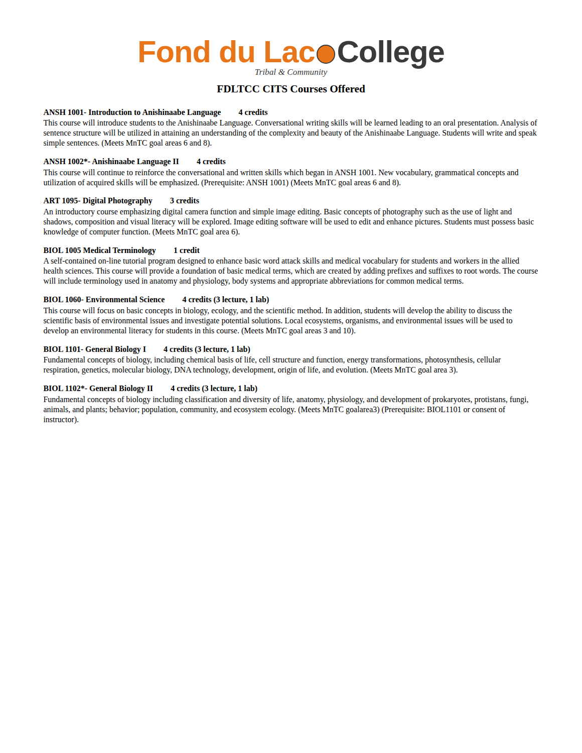Fond du Lac College
Tribal & Community
FDLTCC CITS Courses Offered
ANSH 1001- Introduction to Anishinaabe Language4 credits
This course will introduce students to the Anishinaabe Language. Conversational writing skills will be learned leading to an oral presentation. Analysis of sentence structure will be utilized in attaining an understanding of the complexity and beauty of the Anishinaabe Language. Students will write and speak simple sentences. (Meets MnTC goal areas 6 and 8).
ANSH 1002*- Anishinaabe Language II4 credits
This course will continue to reinforce the conversational and written skills which began in ANSH 1001. New vocabulary, grammatical concepts and utilization of acquired skills will be emphasized. (Prerequisite: ANSH 1001) (Meets MnTC goal areas 6 and 8).
ART 1095- Digital Photography3 credits
An introductory course emphasizing digital camera function and simple image editing. Basic concepts of photography such as the use of light and shadows, composition and visual literacy will be explored. Image editing software will be used to edit and enhance pictures. Students must possess basic knowledge of computer function. (Meets MnTC goal area 6).
BIOL 1005 Medical Terminology1 credit
A self-contained on-line tutorial program designed to enhance basic word attack skills and medical vocabulary for students and workers in the allied health sciences. This course will provide a foundation of basic medical terms, which are created by adding prefixes and suffixes to root words. The course will include terminology used in anatomy and physiology, body systems and appropriate abbreviations for common medical terms.
BIOL 1060- Environmental Science4 credits (3 lecture, 1 lab)
This course will focus on basic concepts in biology, ecology, and the scientific method. In addition, students will develop the ability to discuss the scientific basis of environmental issues and investigate potential solutions. Local ecosystems, organisms, and environmental issues will be used to develop an environmental literacy for students in this course. (Meets MnTC goal areas 3 and 10).
BIOL 1101- General Biology I4 credits (3 lecture, 1 lab)
Fundamental concepts of biology, including chemical basis of life, cell structure and function, energy transformations, photosynthesis, cellular respiration, genetics, molecular biology, DNA technology, development, origin of life, and evolution. (Meets MnTC goal area 3).
BIOL 1102*- General Biology II4 credits (3 lecture, 1 lab)
Fundamental concepts of biology including classification and diversity of life, anatomy, physiology, and development of prokaryotes, protistans, fungi, animals, and plants; behavior; population, community, and ecosystem ecology. (Meets MnTC goalarea3) (Prerequisite: BIOL1101 or consent of instructor).